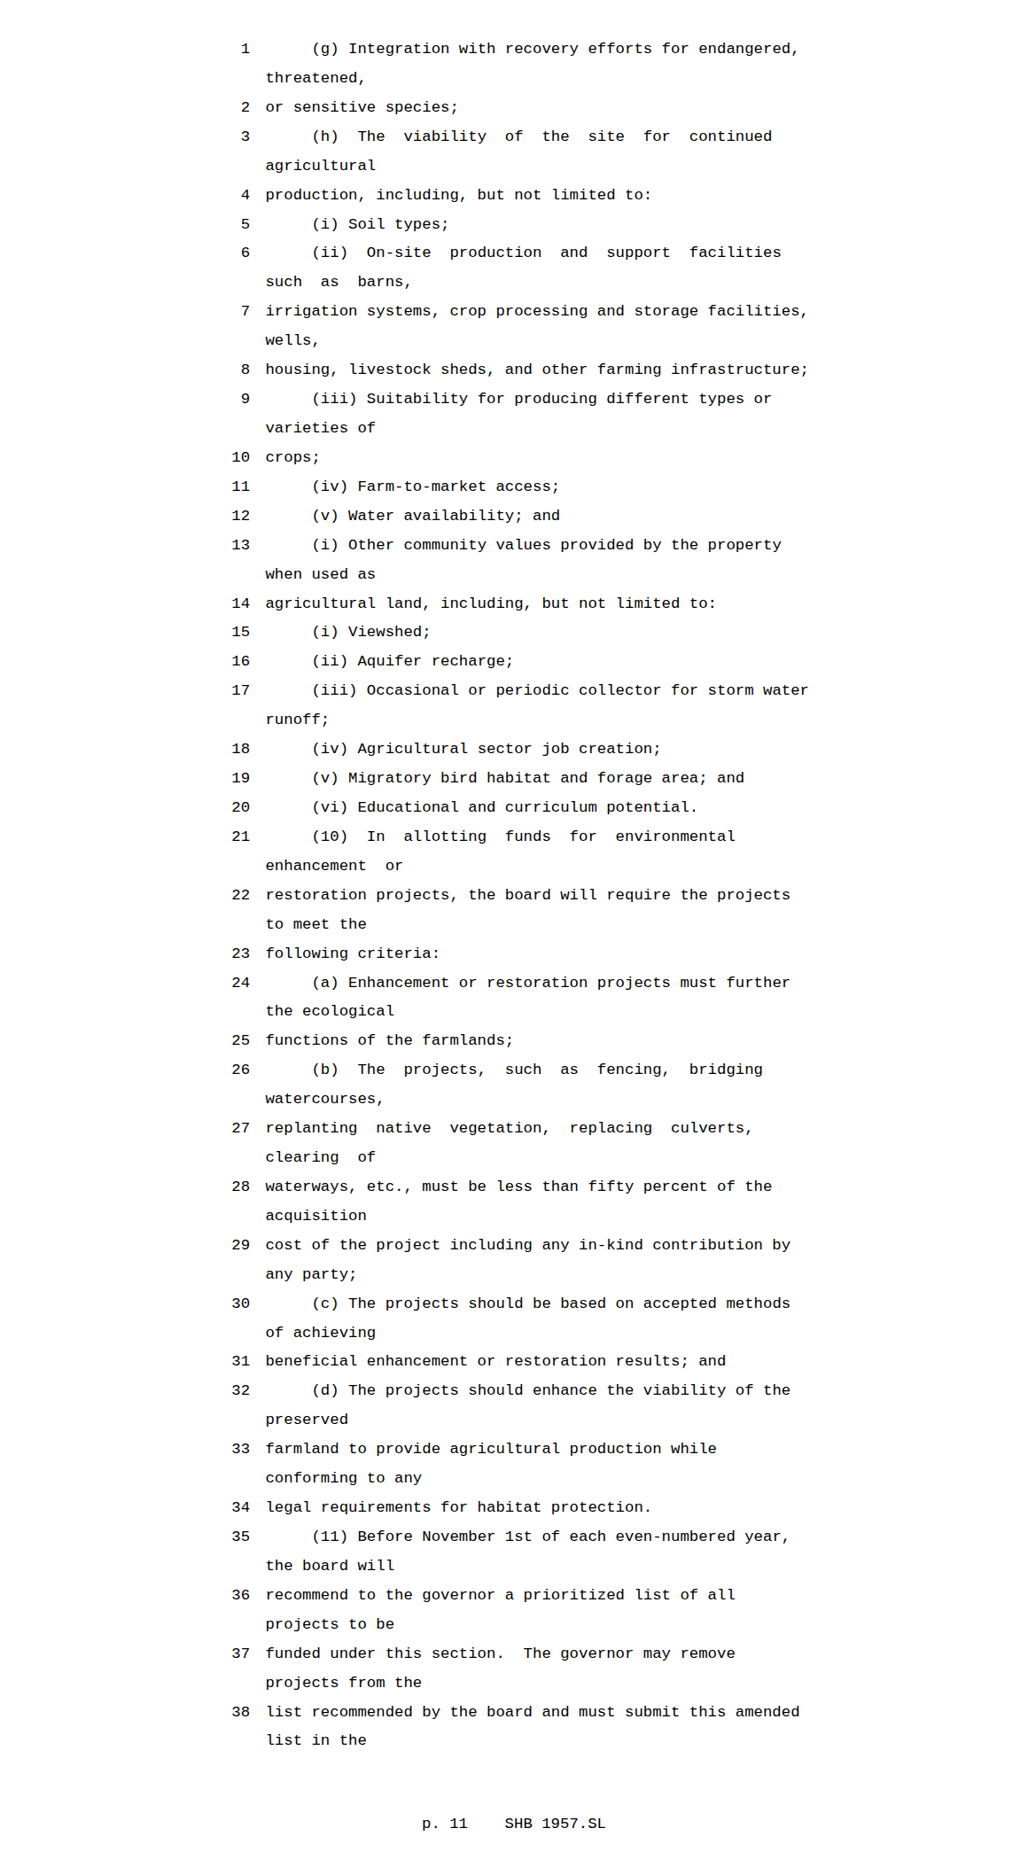(g) Integration with recovery efforts for endangered, threatened,
or sensitive species;
(h) The viability of the site for continued agricultural
production, including, but not limited to:
(i) Soil types;
(ii) On-site production and support facilities such as barns,
irrigation systems, crop processing and storage facilities, wells,
housing, livestock sheds, and other farming infrastructure;
(iii) Suitability for producing different types or varieties of
crops;
(iv) Farm-to-market access;
(v) Water availability; and
(i) Other community values provided by the property when used as
agricultural land, including, but not limited to:
(i) Viewshed;
(ii) Aquifer recharge;
(iii) Occasional or periodic collector for storm water runoff;
(iv) Agricultural sector job creation;
(v) Migratory bird habitat and forage area; and
(vi) Educational and curriculum potential.
(10) In allotting funds for environmental enhancement or
restoration projects, the board will require the projects to meet the
following criteria:
(a) Enhancement or restoration projects must further the ecological
functions of the farmlands;
(b) The projects, such as fencing, bridging watercourses,
replanting native vegetation, replacing culverts, clearing of
waterways, etc., must be less than fifty percent of the acquisition
cost of the project including any in-kind contribution by any party;
(c) The projects should be based on accepted methods of achieving
beneficial enhancement or restoration results; and
(d) The projects should enhance the viability of the preserved
farmland to provide agricultural production while conforming to any
legal requirements for habitat protection.
(11) Before November 1st of each even-numbered year, the board will
recommend to the governor a prioritized list of all projects to be
funded under this section. The governor may remove projects from the
list recommended by the board and must submit this amended list in the
p. 11 SHB 1957.SL